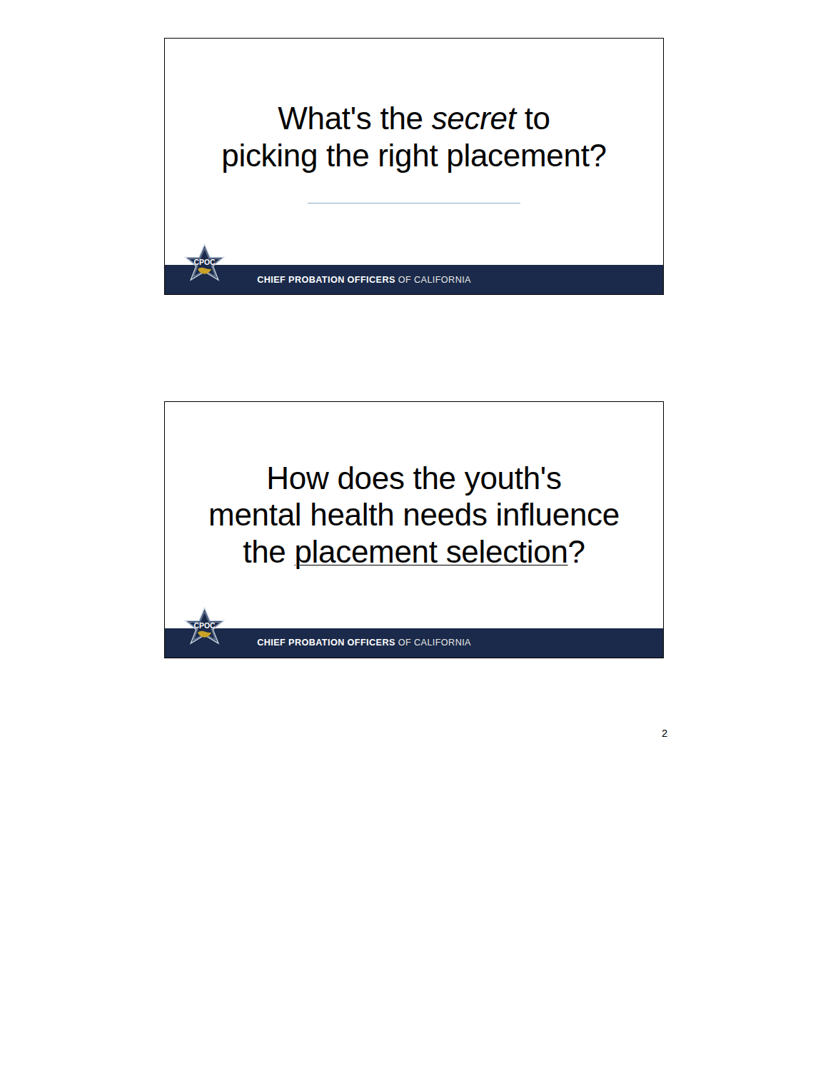What's the secret to
picking the right placement?
CPOC
CHIEF PROBATION OFFICERS OF CALIFORNIA
How does the youth's
mental health needs influence
the placement selection?
CPOC
CHIEF PROBATION OFFICERS OF CALIFORNIA
2